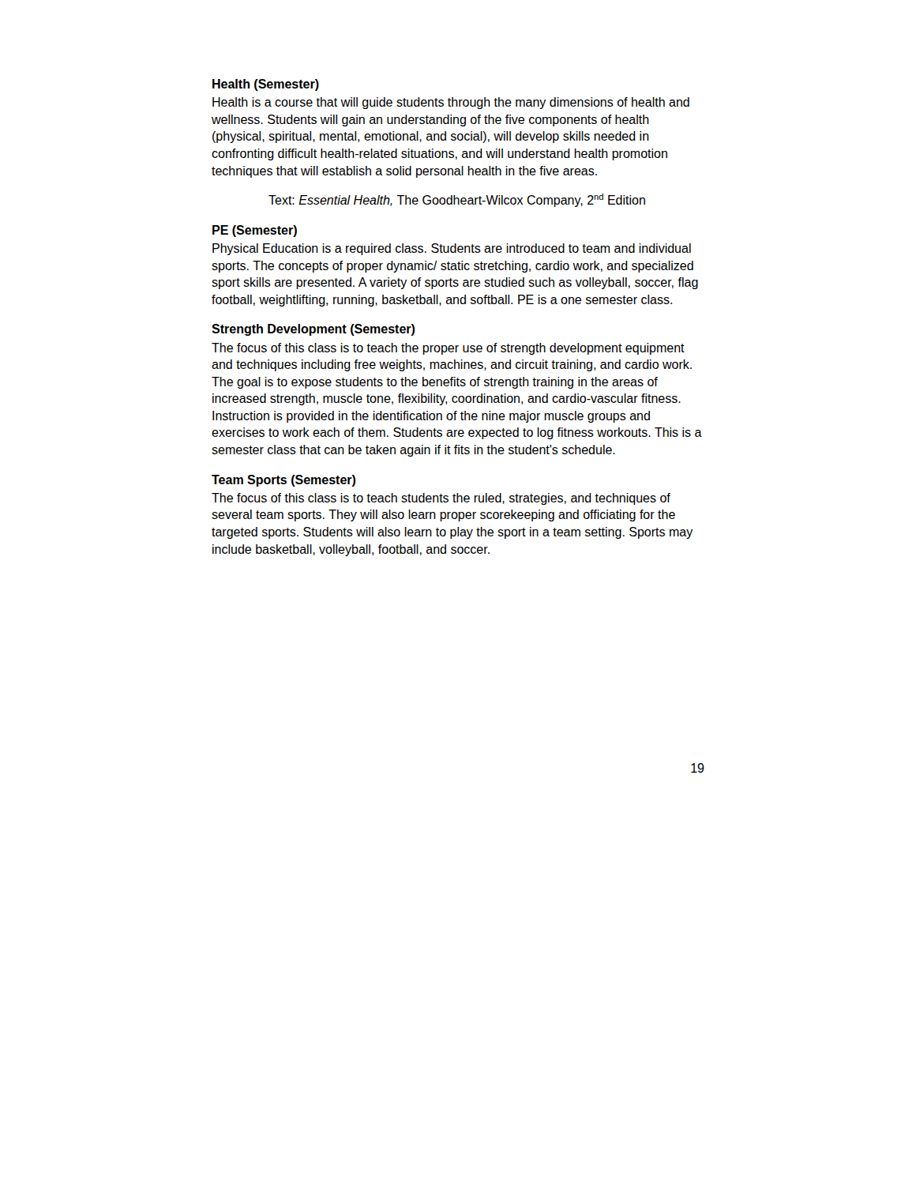Health (Semester)
Health is a course that will guide students through the many dimensions of health and wellness. Students will gain an understanding of the five components of health (physical, spiritual, mental, emotional, and social), will develop skills needed in confronting difficult health-related situations, and will understand health promotion techniques that will establish a solid personal health in the five areas.
Text: Essential Health, The Goodheart-Wilcox Company, 2nd Edition
PE (Semester)
Physical Education is a required class. Students are introduced to team and individual sports. The concepts of proper dynamic/ static stretching, cardio work, and specialized sport skills are presented. A variety of sports are studied such as volleyball, soccer, flag football, weightlifting, running, basketball, and softball. PE is a one semester class.
Strength Development (Semester)
The focus of this class is to teach the proper use of strength development equipment and techniques including free weights, machines, and circuit training, and cardio work. The goal is to expose students to the benefits of strength training in the areas of increased strength, muscle tone, flexibility, coordination, and cardio-vascular fitness. Instruction is provided in the identification of the nine major muscle groups and exercises to work each of them. Students are expected to log fitness workouts. This is a semester class that can be taken again if it fits in the student's schedule.
Team Sports (Semester)
The focus of this class is to teach students the ruled, strategies, and techniques of several team sports. They will also learn proper scorekeeping and officiating for the targeted sports. Students will also learn to play the sport in a team setting. Sports may include basketball, volleyball, football, and soccer.
19